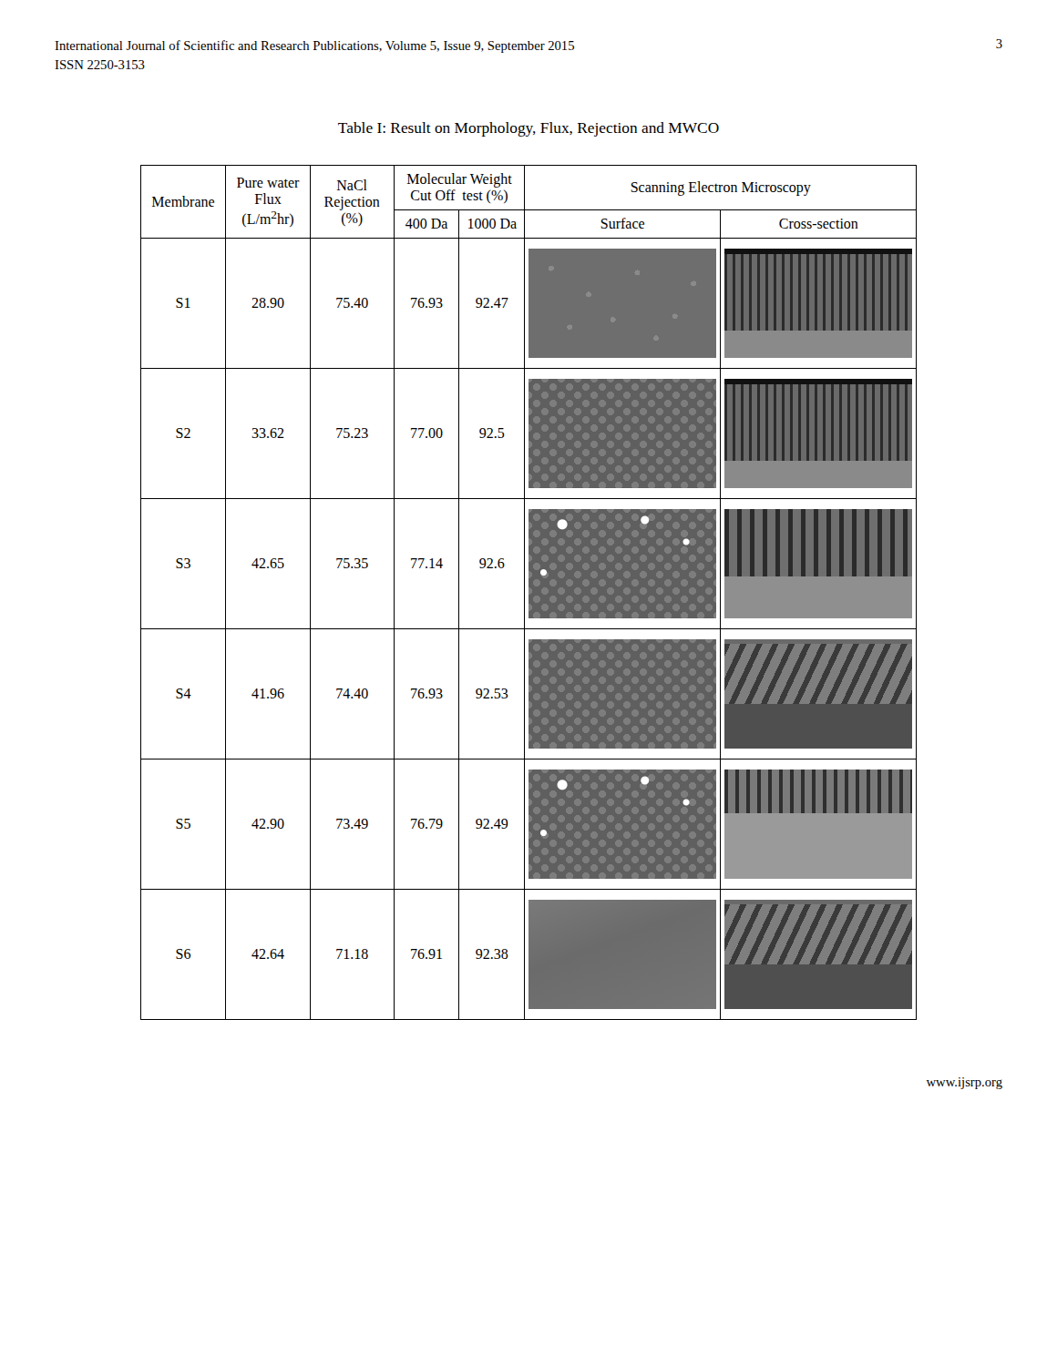International Journal of Scientific and Research Publications, Volume 5, Issue 9, September 2015
ISSN 2250-3153
3
Table I: Result on Morphology, Flux, Rejection and MWCO
| Membrane | Pure water Flux (L/m 2 hr) | NaCl Rejection (%) | Molecular Weight Cut Off test (%) | Scanning Electron Microscopy |
| --- | --- | --- | --- | --- |
| 400 Da | 1000 Da | Surface | Cross-section |
| S1 | 28.90 | 75.40 | 76.93 | 92.47 | | |
| S2 | 33.62 | 75.23 | 77.00 | 92.5 | | |
| S3 | 42.65 | 75.35 | 77.14 | 92.6 | | |
| S4 | 41.96 | 74.40 | 76.93 | 92.53 | | |
| S5 | 42.90 | 73.49 | 76.79 | 92.49 | | |
| S6 | 42.64 | 71.18 | 76.91 | 92.38 | | |
www.ijsrp.org